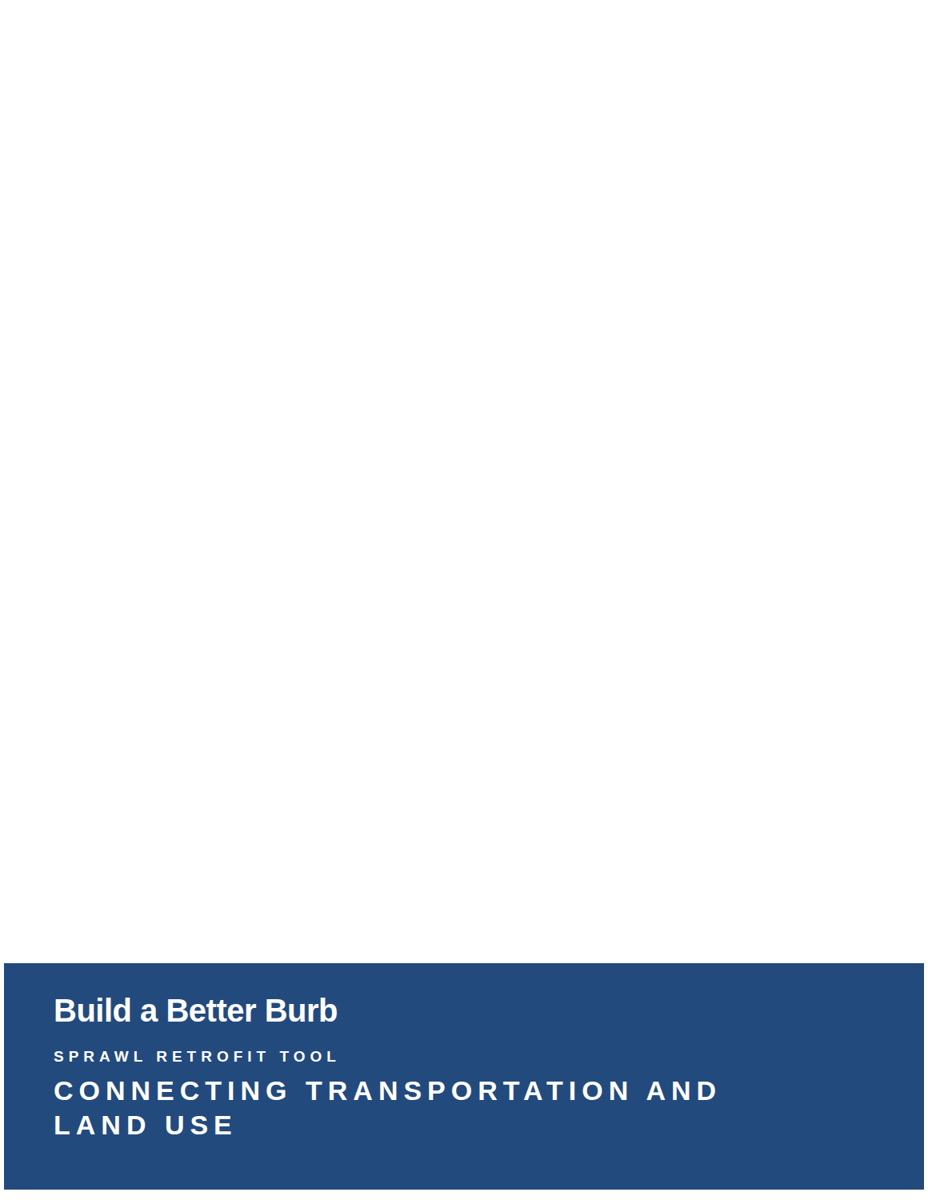Build a Better Burb
Sprawl Retrofit Tool
Connecting Transportation and Land Use